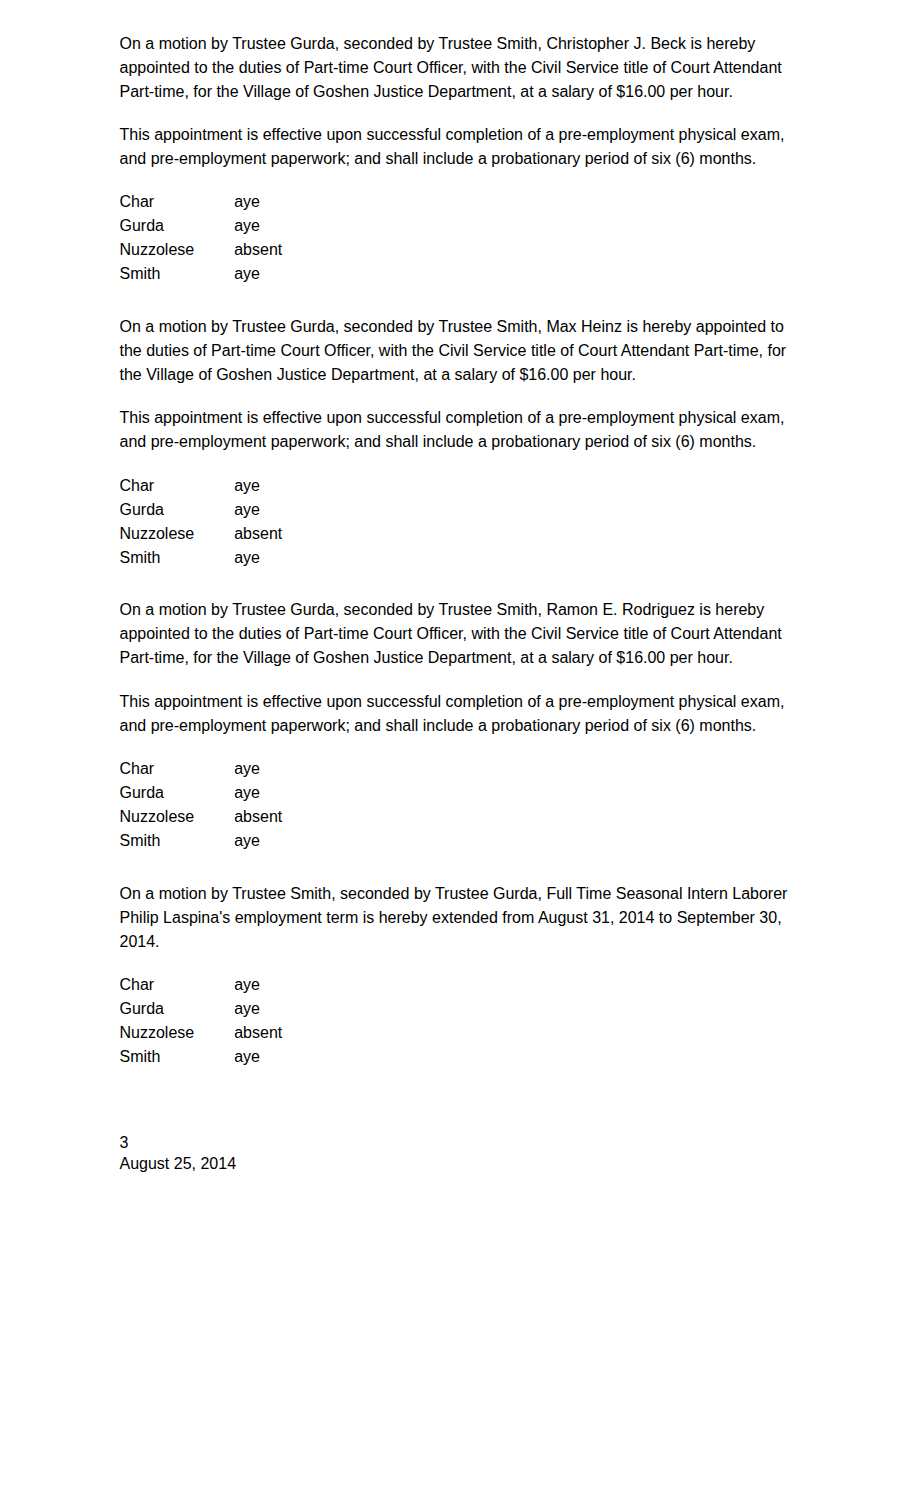On a motion by Trustee Gurda, seconded by Trustee Smith, Christopher J. Beck is hereby appointed to the duties of Part-time Court Officer, with the Civil Service title of Court Attendant Part-time, for the Village of Goshen Justice Department, at a salary of $16.00 per hour.
This appointment is effective upon successful completion of a pre-employment physical exam, and pre-employment paperwork; and shall include a probationary period of six (6) months.
| Char | aye |
| Gurda | aye |
| Nuzzolese | absent |
| Smith | aye |
On a motion by Trustee Gurda, seconded by Trustee Smith, Max Heinz is hereby appointed to the duties of Part-time Court Officer, with the Civil Service title of Court Attendant Part-time, for the Village of Goshen Justice Department, at a salary of $16.00 per hour.
This appointment is effective upon successful completion of a pre-employment physical exam, and pre-employment paperwork; and shall include a probationary period of six (6) months.
| Char | aye |
| Gurda | aye |
| Nuzzolese | absent |
| Smith | aye |
On a motion by Trustee Gurda, seconded by Trustee Smith, Ramon E. Rodriguez is hereby appointed to the duties of Part-time Court Officer, with the Civil Service title of Court Attendant Part-time, for the Village of Goshen Justice Department, at a salary of $16.00 per hour.
This appointment is effective upon successful completion of a pre-employment physical exam, and pre-employment paperwork; and shall include a probationary period of six (6) months.
| Char | aye |
| Gurda | aye |
| Nuzzolese | absent |
| Smith | aye |
On a motion by Trustee Smith, seconded by Trustee Gurda, Full Time Seasonal Intern Laborer Philip Laspina's employment term is hereby extended from August 31, 2014 to September 30, 2014.
| Char | aye |
| Gurda | aye |
| Nuzzolese | absent |
| Smith | aye |
3
August 25, 2014